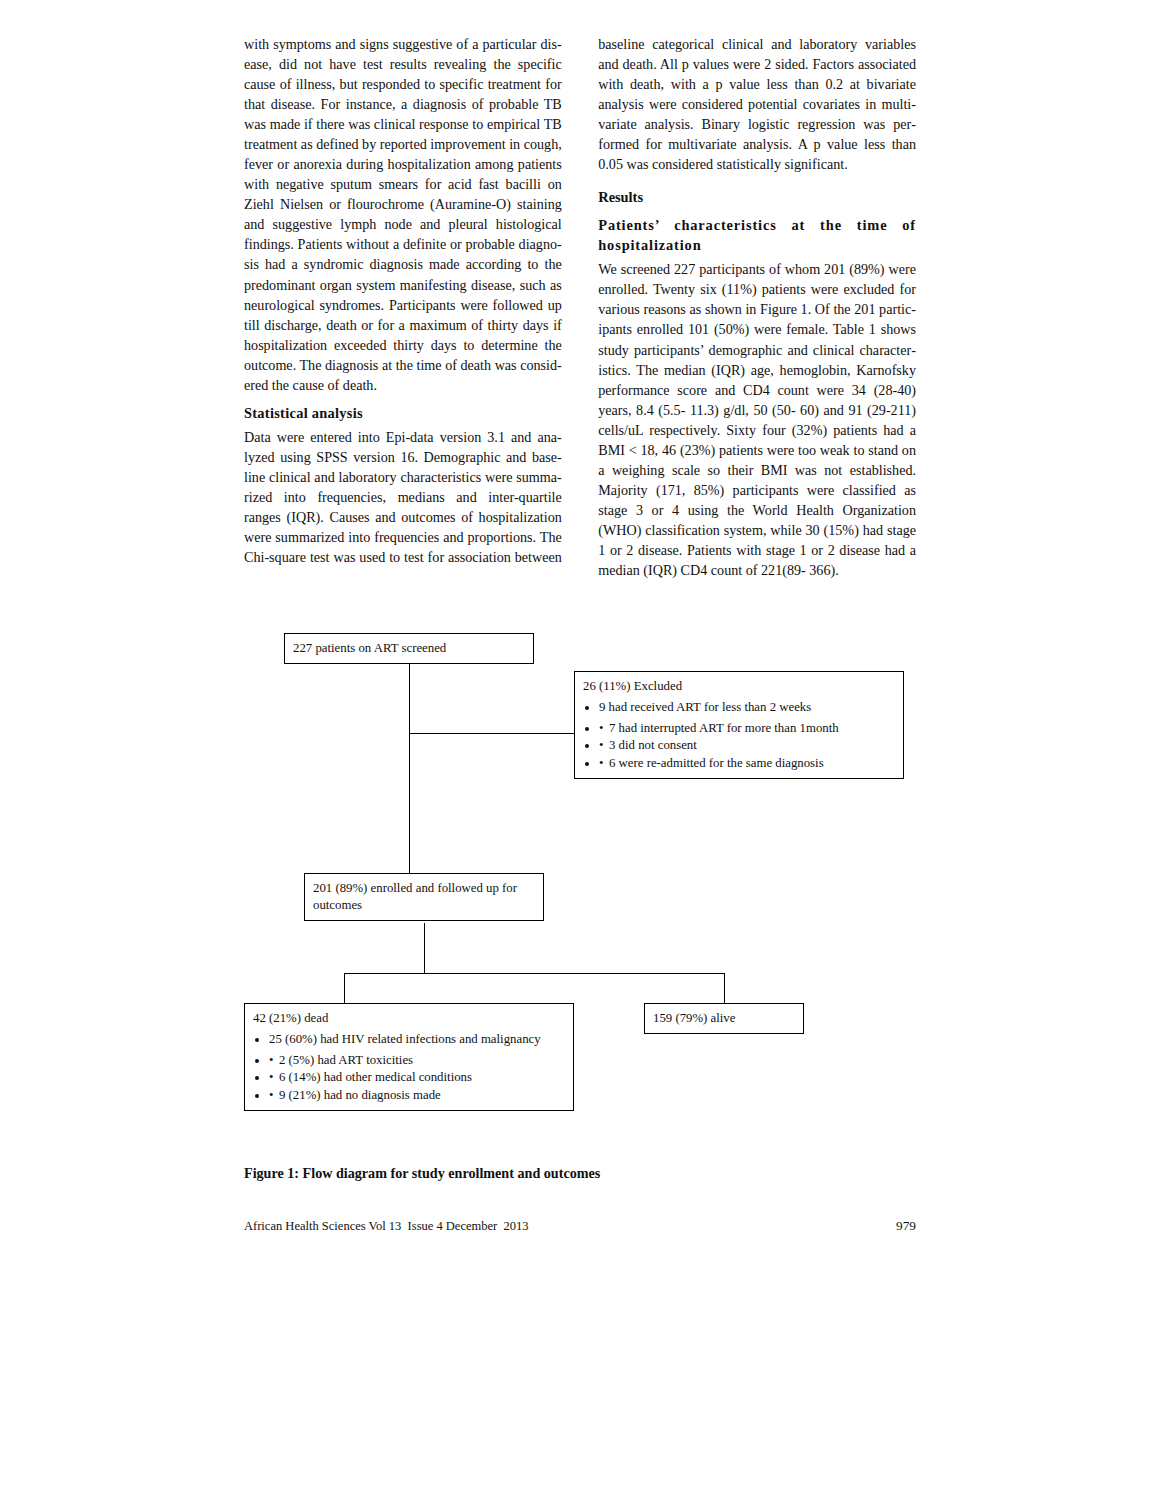with symptoms and signs suggestive of a particular disease, did not have test results revealing the specific cause of illness, but responded to specific treatment for that disease. For instance, a diagnosis of probable TB was made if there was clinical response to empirical TB treatment as defined by reported improvement in cough, fever or anorexia during hospitalization among patients with negative sputum smears for acid fast bacilli on Ziehl Nielsen or flourochrome (Auramine-O) staining and suggestive lymph node and pleural histological findings. Patients without a definite or probable diagnosis had a syndromic diagnosis made according to the predominant organ system manifesting disease, such as neurological syndromes. Participants were followed up till discharge, death or for a maximum of thirty days if hospitalization exceeded thirty days to determine the outcome. The diagnosis at the time of death was considered the cause of death.
Statistical analysis
Data were entered into Epi-data version 3.1 and analyzed using SPSS version 16. Demographic and baseline clinical and laboratory characteristics were summarized into frequencies, medians and inter-quartile ranges (IQR). Causes and outcomes of hospitalization were summarized into frequencies and proportions. The Chi-square test was used to test for association between baseline categorical clinical and laboratory variables and death. All p values were 2 sided. Factors associated with death, with a p value less than 0.2 at bivariate analysis were considered potential covariates in multi-variate analysis. Binary logistic regression was performed for multivariate analysis. A p value less than 0.05 was considered statistically significant.
Results
Patients’ characteristics at the time of hospitalization
We screened 227 participants of whom 201 (89%) were enrolled. Twenty six (11%) patients were excluded for various reasons as shown in Figure 1. Of the 201 participants enrolled 101 (50%) were female. Table 1 shows study participants’ demographic and clinical characteristics. The median (IQR) age, hemoglobin, Karnofsky performance score and CD4 count were 34 (28-40) years, 8.4 (5.5- 11.3) g/dl, 50 (50- 60) and 91 (29-211) cells/uL respectively. Sixty four (32%) patients had a BMI < 18, 46 (23%) patients were too weak to stand on a weighing scale so their BMI was not established. Majority (171, 85%) participants were classified as stage 3 or 4 using the World Health Organization (WHO) classification system, while 30 (15%) had stage 1 or 2 disease. Patients with stage 1 or 2 disease had a median (IQR) CD4 count of 221(89- 366).
227 patients on ART screened
26 (11%) Excluded
9 had received ART for less than 2 weeks
7 had interrupted ART for more than 1month
3 did not consent
6 were re-admitted for the same diagnosis
201 (89%) enrolled and followed up for outcomes
42 (21%) dead
25 (60%) had HIV related infections and malignancy
2 (5%) had ART toxicities
6 (14%) had other medical conditions
9 (21%) had no diagnosis made
159 (79%) alive
Figure 1: Flow diagram for study enrollment and outcomes
African Health Sciences Vol 13 Issue 4 December 2013
979